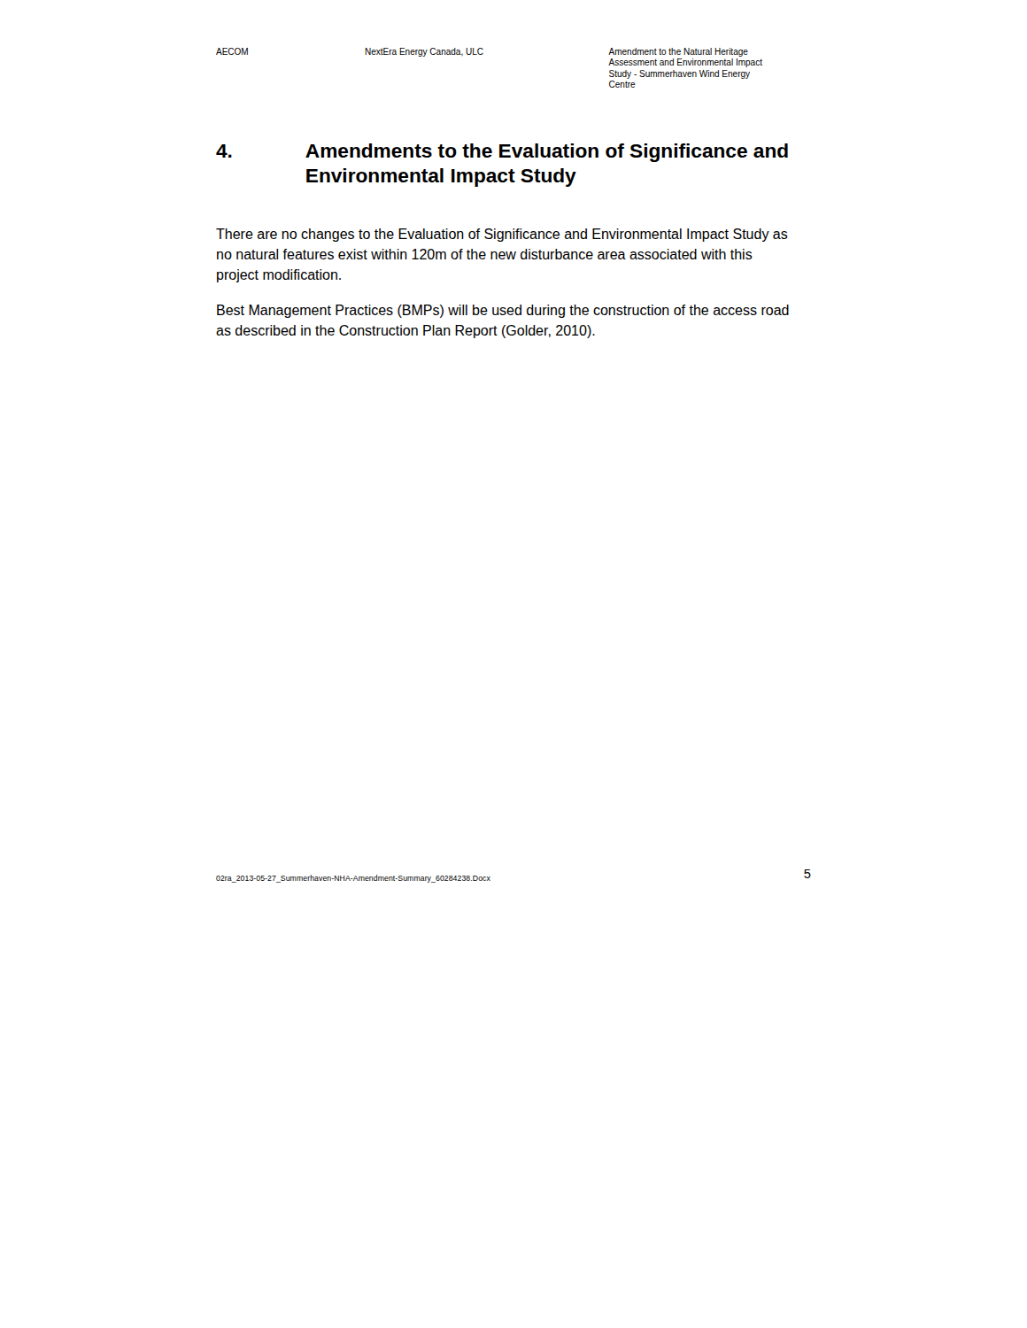AECOM
NextEra Energy Canada, ULC
Amendment to the Natural Heritage
Assessment and Environmental Impact
Study - Summerhaven Wind Energy
Centre
4. Amendments to the Evaluation of Significance and Environmental Impact Study
There are no changes to the Evaluation of Significance and Environmental Impact Study as no natural features exist within 120m of the new disturbance area associated with this project modification.
Best Management Practices (BMPs) will be used during the construction of the access road as described in the Construction Plan Report (Golder, 2010).
02ra_2013-05-27_Summerhaven-NHA-Amendment-Summary_60284238.Docx
5